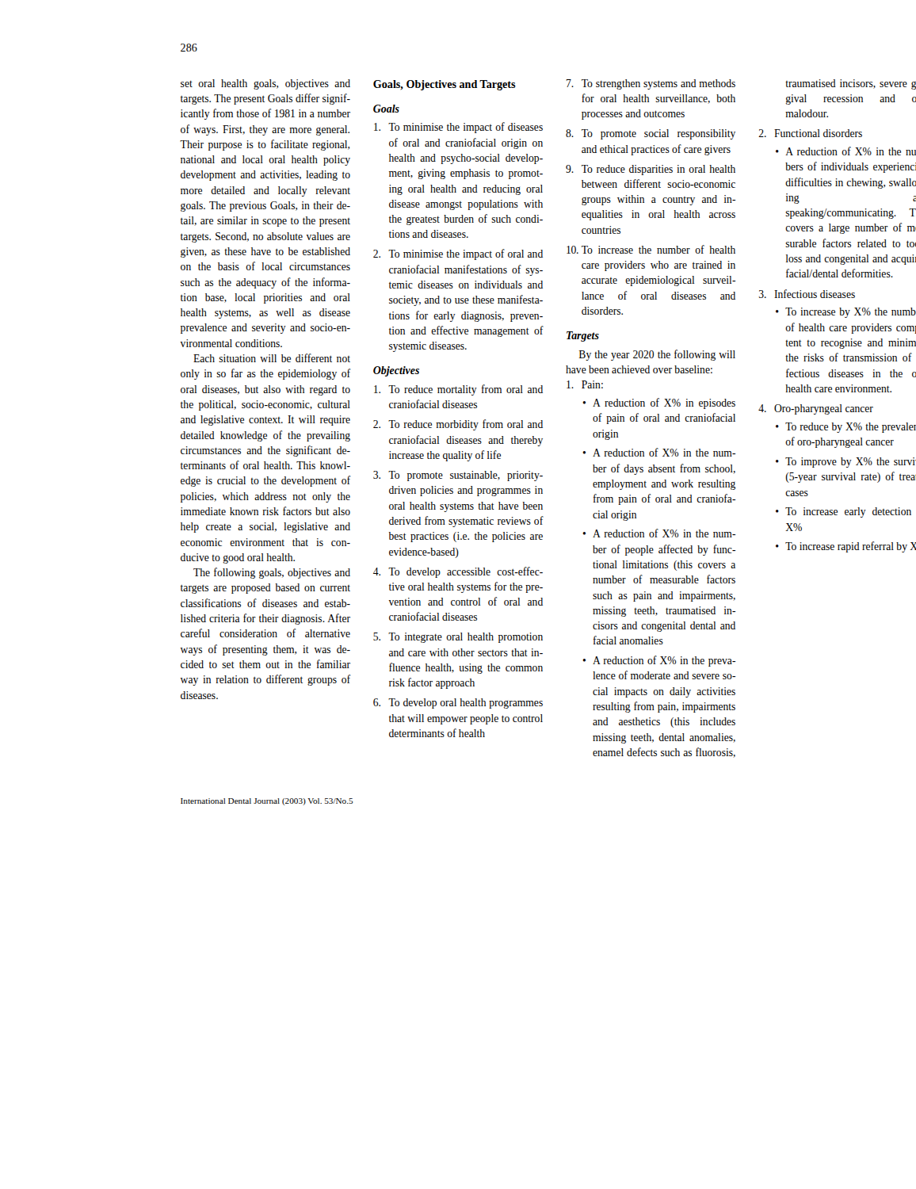286
set oral health goals, objectives and targets. The present Goals differ significantly from those of 1981 in a number of ways. First, they are more general. Their purpose is to facilitate regional, national and local oral health policy development and activities, leading to more detailed and locally relevant goals. The previous Goals, in their detail, are similar in scope to the present targets. Second, no absolute values are given, as these have to be established on the basis of local circumstances such as the adequacy of the information base, local priorities and oral health systems, as well as disease prevalence and severity and socio-environmental conditions.
Each situation will be different not only in so far as the epidemiology of oral diseases, but also with regard to the political, socio-economic, cultural and legislative context. It will require detailed knowledge of the prevailing circumstances and the significant determinants of oral health. This knowledge is crucial to the development of policies, which address not only the immediate known risk factors but also help create a social, legislative and economic environment that is conducive to good oral health.
The following goals, objectives and targets are proposed based on current classifications of diseases and established criteria for their diagnosis. After careful consideration of alternative ways of presenting them, it was decided to set them out in the familiar way in relation to different groups of diseases.
Goals, Objectives and Targets
Goals
To minimise the impact of diseases of oral and craniofacial origin on health and psycho-social development, giving emphasis to promoting oral health and reducing oral disease amongst populations with the greatest burden of such conditions and diseases.
To minimise the impact of oral and craniofacial manifestations of systemic diseases on individuals and society, and to use these manifestations for early diagnosis, prevention and effective management of systemic diseases.
Objectives
To reduce mortality from oral and craniofacial diseases
To reduce morbidity from oral and craniofacial diseases and thereby increase the quality of life
To promote sustainable, priority-driven policies and programmes in oral health systems that have been derived from systematic reviews of best practices (i.e. the policies are evidence-based)
To develop accessible cost-effective oral health systems for the prevention and control of oral and craniofacial diseases
To integrate oral health promotion and care with other sectors that influence health, using the common risk factor approach
To develop oral health programmes that will empower people to control determinants of health
To strengthen systems and methods for oral health surveillance, both processes and outcomes
To promote social responsibility and ethical practices of care givers
To reduce disparities in oral health between different socio-economic groups within a country and inequalities in oral health across countries
To increase the number of health care providers who are trained in accurate epidemiological surveillance of oral diseases and disorders.
Targets
By the year 2020 the following will have been achieved over baseline:
Pain:
A reduction of X% in episodes of pain of oral and craniofacial origin
A reduction of X% in the number of days absent from school, employment and work resulting from pain of oral and craniofacial origin
A reduction of X% in the number of people affected by functional limitations (this covers a number of measurable factors such as pain and impairments, missing teeth, traumatised incisors and congenital dental and facial anomalies
A reduction of X% in the prevalence of moderate and severe social impacts on daily activities resulting from pain, impairments and aesthetics (this includes missing teeth, dental anomalies, enamel defects such as fluorosis, traumatised incisors, severe gingival recession and oral malodour.
Functional disorders
A reduction of X% in the numbers of individuals experiencing difficulties in chewing, swallowing and speaking/communicating. This covers a large number of measurable factors related to tooth loss and congenital and acquired facial/dental deformities.
Infectious diseases
To increase by X% the numbers of health care providers competent to recognise and minimise the risks of transmission of infectious diseases in the oral health care environment.
Oro-pharyngeal cancer
To reduce by X% the prevalence of oro-pharyngeal cancer
To improve by X% the survival (5-year survival rate) of treated cases
To increase early detection by X%
To increase rapid referral by X%
International Dental Journal (2003) Vol. 53/No.5